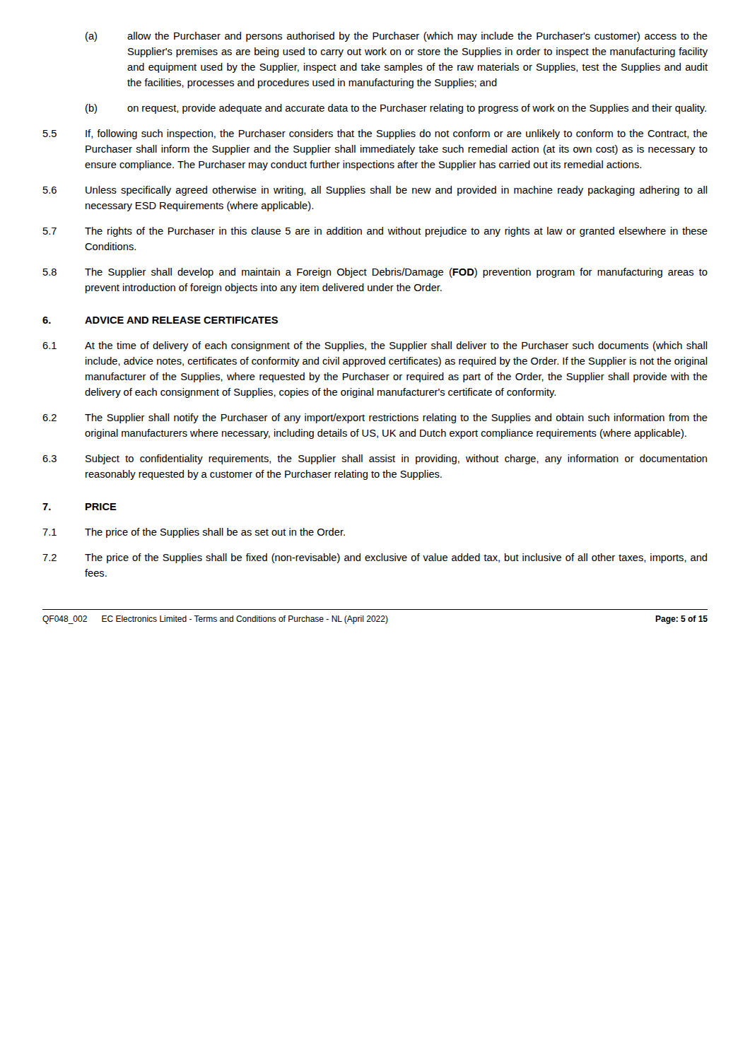(a)
allow the Purchaser and persons authorised by the Purchaser (which may include the Purchaser's customer) access to the Supplier's premises as are being used to carry out work on or store the Supplies in order to inspect the manufacturing facility and equipment used by the Supplier, inspect and take samples of the raw materials or Supplies, test the Supplies and audit the facilities, processes and procedures used in manufacturing the Supplies; and
(b)
on request, provide adequate and accurate data to the Purchaser relating to progress of work on the Supplies and their quality.
5.5
If, following such inspection, the Purchaser considers that the Supplies do not conform or are unlikely to conform to the Contract, the Purchaser shall inform the Supplier and the Supplier shall immediately take such remedial action (at its own cost) as is necessary to ensure compliance. The Purchaser may conduct further inspections after the Supplier has carried out its remedial actions.
5.6
Unless specifically agreed otherwise in writing, all Supplies shall be new and provided in machine ready packaging adhering to all necessary ESD Requirements (where applicable).
5.7
The rights of the Purchaser in this clause 5 are in addition and without prejudice to any rights at law or granted elsewhere in these Conditions.
5.8
The Supplier shall develop and maintain a Foreign Object Debris/Damage (FOD) prevention program for manufacturing areas to prevent introduction of foreign objects into any item delivered under the Order.
6. ADVICE AND RELEASE CERTIFICATES
6.1
At the time of delivery of each consignment of the Supplies, the Supplier shall deliver to the Purchaser such documents (which shall include, advice notes, certificates of conformity and civil approved certificates) as required by the Order. If the Supplier is not the original manufacturer of the Supplies, where requested by the Purchaser or required as part of the Order, the Supplier shall provide with the delivery of each consignment of Supplies, copies of the original manufacturer's certificate of conformity.
6.2
The Supplier shall notify the Purchaser of any import/export restrictions relating to the Supplies and obtain such information from the original manufacturers where necessary, including details of US, UK and Dutch export compliance requirements (where applicable).
6.3
Subject to confidentiality requirements, the Supplier shall assist in providing, without charge, any information or documentation reasonably requested by a customer of the Purchaser relating to the Supplies.
7. PRICE
7.1
The price of the Supplies shall be as set out in the Order.
7.2
The price of the Supplies shall be fixed (non-revisable) and exclusive of value added tax, but inclusive of all other taxes, imports, and fees.
QF048_002
EC Electronics Limited - Terms and Conditions of Purchase - NL (April 2022)
Page: 5 of 15